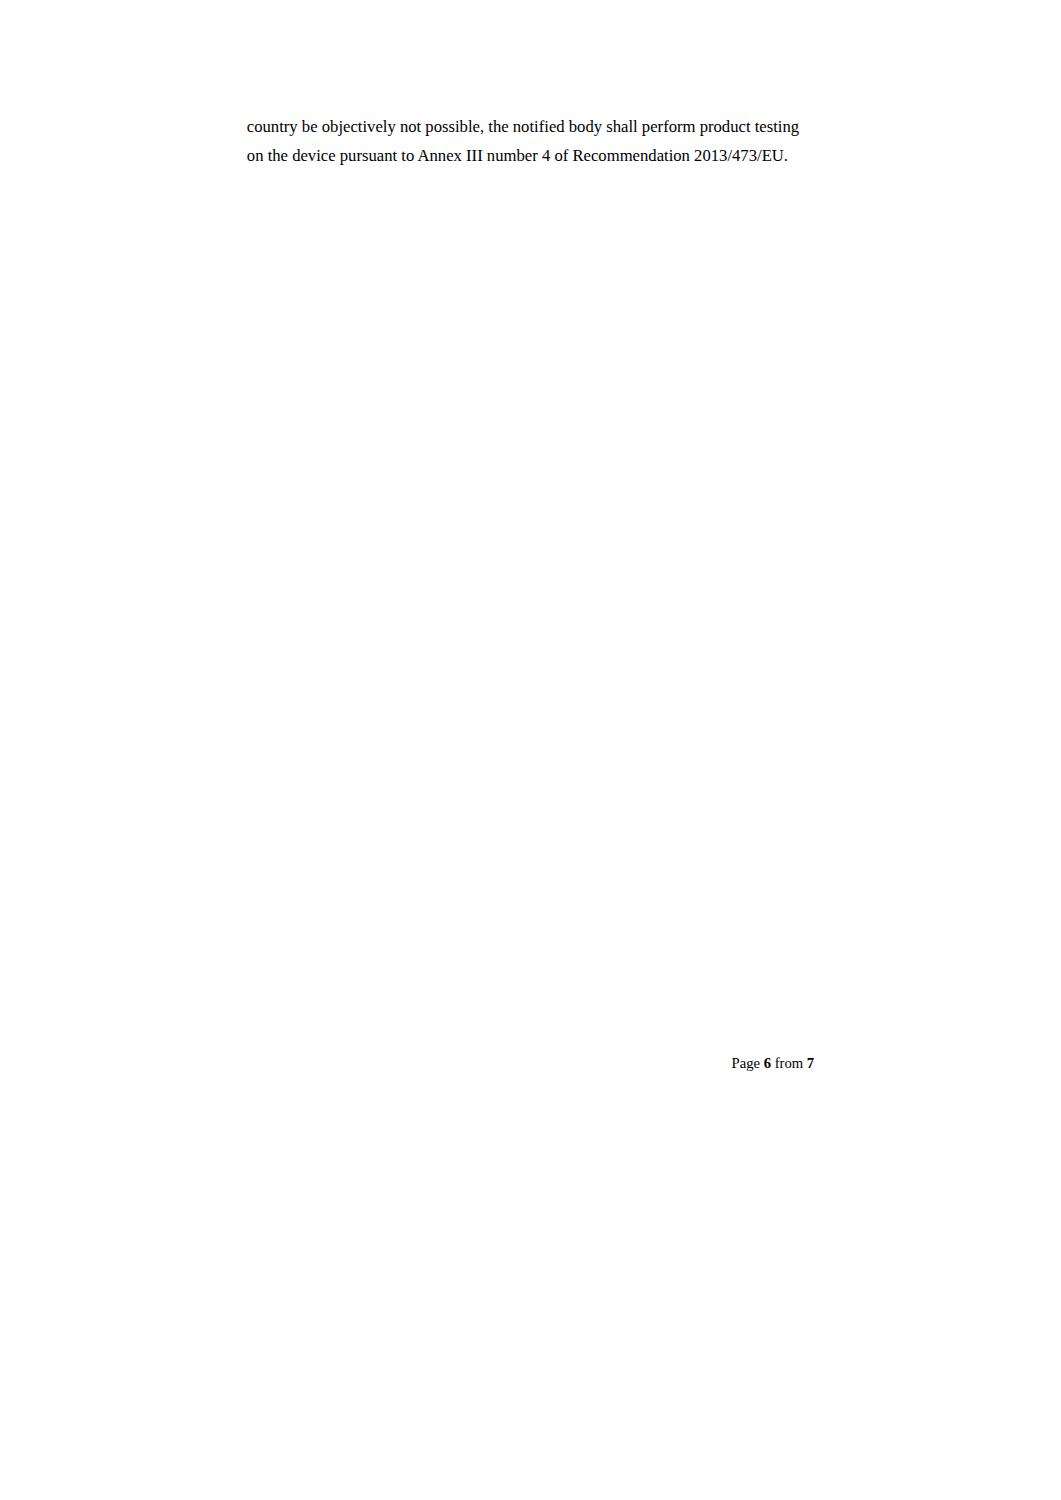country be objectively not possible, the notified body shall perform product testing on the device pursuant to Annex III number 4 of Recommendation 2013/473/EU.
Page 6 from 7